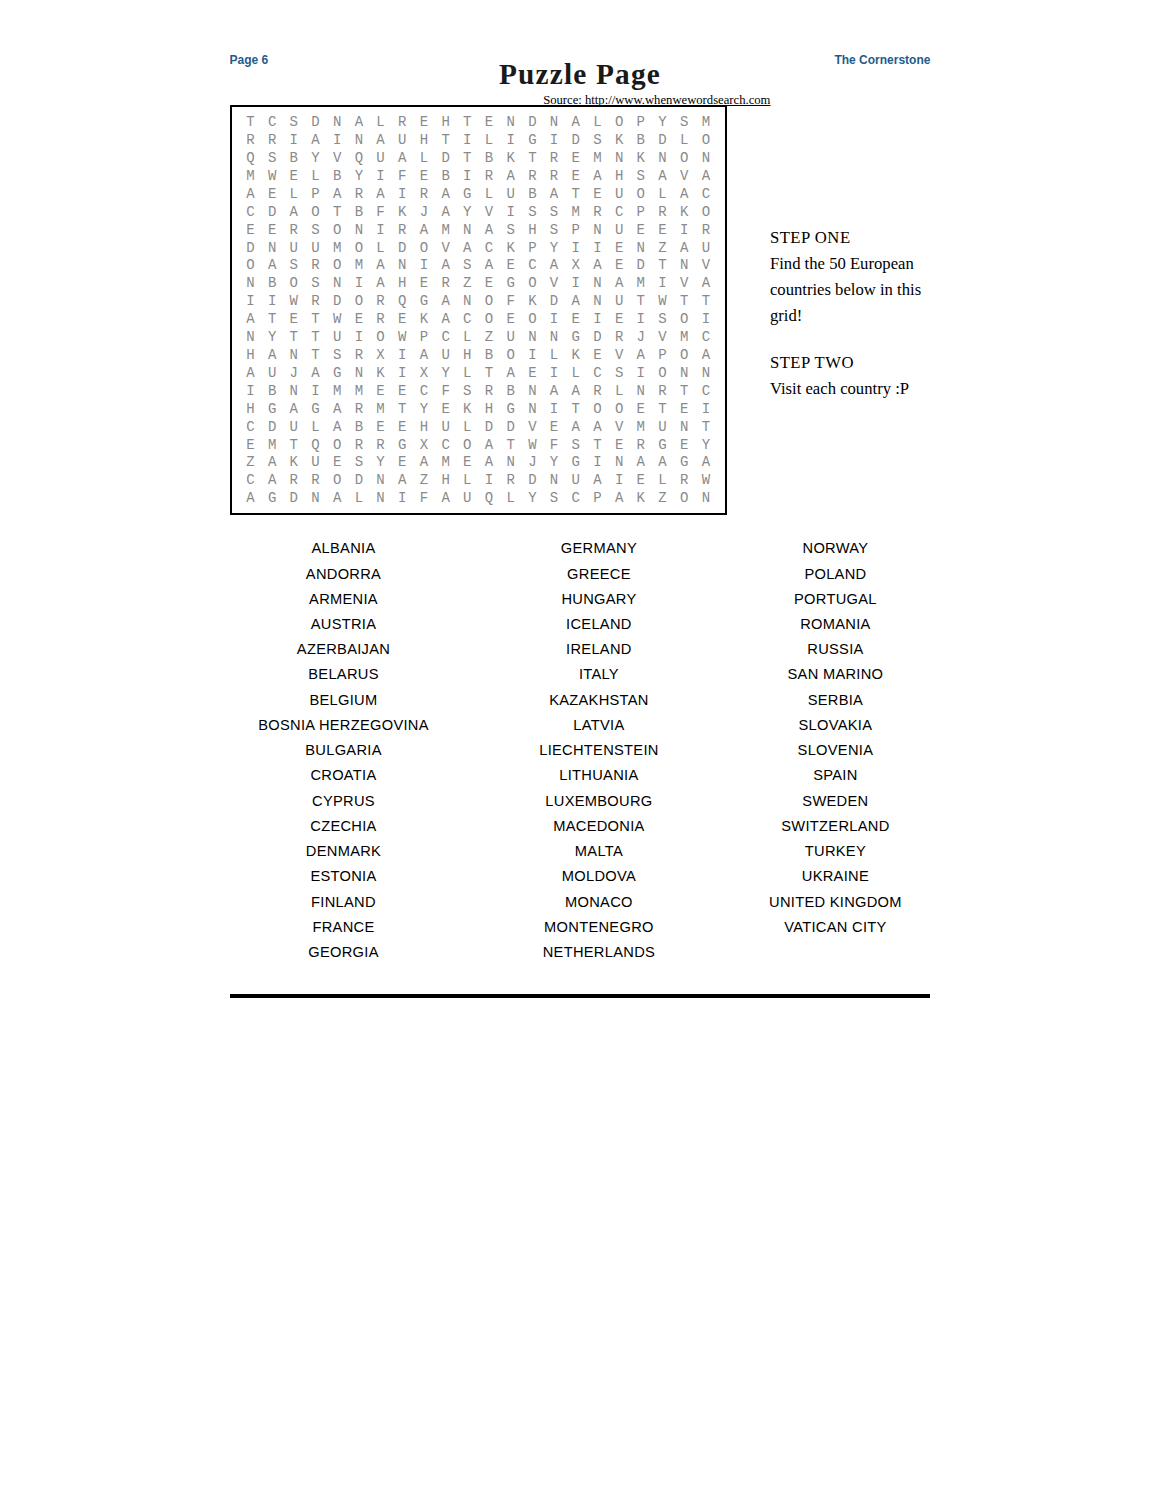Page 6
The Cornerstone
Puzzle Page
Source: http://www.whenwewordsearch.com
| T | C | S | D | N | A | L | R | E | H | T | E | N | D | N | A | L | O | P | Y | S | M |
| R | R | I | A | I | N | A | U | H | T | I | L | I | G | I | D | S | K | B | D | L | O |
| Q | S | B | Y | V | Q | U | A | L | D | T | B | K | T | R | E | M | N | K | N | O | N |
| M | W | E | L | B | Y | I | F | E | B | I | R | A | R | R | E | A | H | S | A | V | A |
| A | E | L | P | A | R | A | I | R | A | G | L | U | B | A | T | E | U | O | L | A | C |
| C | D | A | O | T | B | F | K | J | A | Y | V | I | S | S | M | R | C | P | R | K | O |
| E | E | R | S | O | N | I | R | A | M | N | A | S | H | S | P | N | U | E | E | I | R |
| D | N | U | U | M | O | L | D | O | V | A | C | K | P | Y | I | I | E | N | Z | A | U |
| O | A | S | R | O | M | A | N | I | A | S | A | E | C | A | X | A | E | D | T | N | V |
| N | B | O | S | N | I | A | H | E | R | Z | E | G | O | V | I | N | A | M | I | V | A |
| I | I | W | R | D | O | R | Q | G | A | N | O | F | K | D | A | N | U | T | W | T | T |
| A | T | E | T | W | E | R | E | K | A | C | O | E | O | I | E | I | E | I | S | O | I |
| N | Y | T | T | U | I | O | W | P | C | L | Z | U | N | N | G | D | R | J | V | M | C |
| H | A | N | T | S | R | X | I | A | U | H | B | O | I | L | K | E | V | A | P | O | A |
| A | U | J | A | G | N | K | I | X | Y | L | T | A | E | I | L | C | S | I | O | N | N |
| I | B | N | I | M | M | E | E | C | F | S | R | B | N | A | A | R | L | N | R | T | C |
| H | G | A | G | A | R | M | T | Y | E | K | H | G | N | I | T | O | O | E | T | E | I |
| C | D | U | L | A | B | E | E | H | U | L | D | D | V | E | A | A | V | M | U | N | T |
| E | M | T | Q | O | R | R | G | X | C | O | A | T | W | F | S | T | E | R | G | E | Y |
| Z | A | K | U | E | S | Y | E | A | M | E | A | N | J | Y | G | I | N | A | A | G | A |
| C | A | R | R | O | D | N | A | Z | H | L | I | R | D | N | U | A | I | E | L | R | W |
| A | G | D | N | A | L | N | I | F | A | U | Q | L | Y | S | C | P | A | K | Z | O | N |
STEP ONE
Find the 50 European
countries below in this grid!
STEP TWO
Visit each country :P
ALBANIA
ANDORRA
ARMENIA
AUSTRIA
AZERBAIJAN
BELARUS
BELGIUM
BOSNIA HERZEGOVINA
BULGARIA
CROATIA
CYPRUS
CZECHIA
DENMARK
ESTONIA
FINLAND
FRANCE
GEORGIA
GERMANY
GREECE
HUNGARY
ICELAND
IRELAND
ITALY
KAZAKHSTAN
LATVIA
LIECHTENSTEIN
LITHUANIA
LUXEMBOURG
MACEDONIA
MALTA
MOLDOVA
MONACO
MONTENEGRO
NETHERLANDS
NORWAY
POLAND
PORTUGAL
ROMANIA
RUSSIA
SAN MARINO
SERBIA
SLOVAKIA
SLOVENIA
SPAIN
SWEDEN
SWITZERLAND
TURKEY
UKRAINE
UNITED KINGDOM
VATICAN CITY